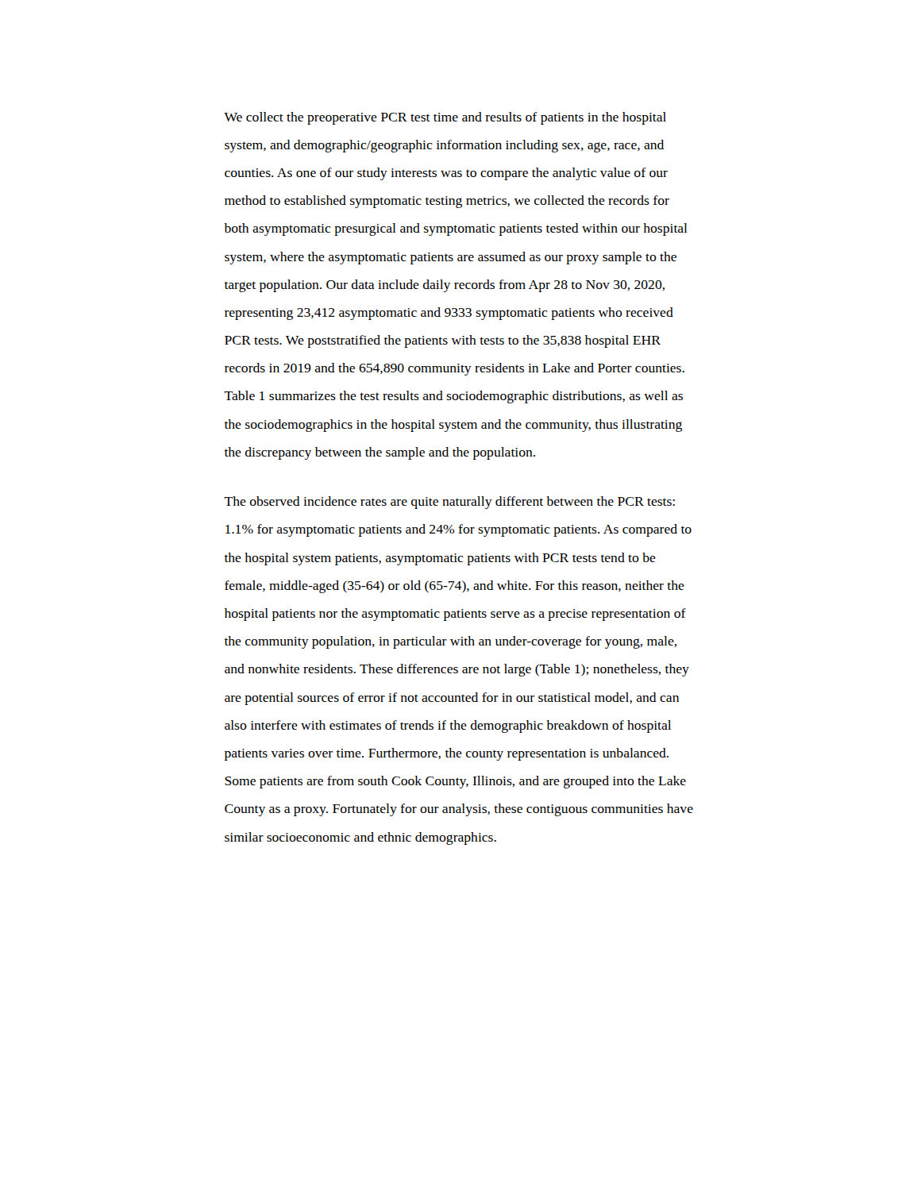We collect the preoperative PCR test time and results of patients in the hospital system, and demographic/geographic information including sex, age, race, and counties. As one of our study interests was to compare the analytic value of our method to established symptomatic testing metrics, we collected the records for both asymptomatic presurgical and symptomatic patients tested within our hospital system, where the asymptomatic patients are assumed as our proxy sample to the target population. Our data include daily records from Apr 28 to Nov 30, 2020, representing 23,412 asymptomatic and 9333 symptomatic patients who received PCR tests. We poststratified the patients with tests to the 35,838 hospital EHR records in 2019 and the 654,890 community residents in Lake and Porter counties. Table 1 summarizes the test results and sociodemographic distributions, as well as the sociodemographics in the hospital system and the community, thus illustrating the discrepancy between the sample and the population.
The observed incidence rates are quite naturally different between the PCR tests: 1.1% for asymptomatic patients and 24% for symptomatic patients. As compared to the hospital system patients, asymptomatic patients with PCR tests tend to be female, middle-aged (35-64) or old (65-74), and white. For this reason, neither the hospital patients nor the asymptomatic patients serve as a precise representation of the community population, in particular with an under-coverage for young, male, and nonwhite residents. These differences are not large (Table 1); nonetheless, they are potential sources of error if not accounted for in our statistical model, and can also interfere with estimates of trends if the demographic breakdown of hospital patients varies over time. Furthermore, the county representation is unbalanced. Some patients are from south Cook County, Illinois, and are grouped into the Lake County as a proxy. Fortunately for our analysis, these contiguous communities have similar socioeconomic and ethnic demographics.